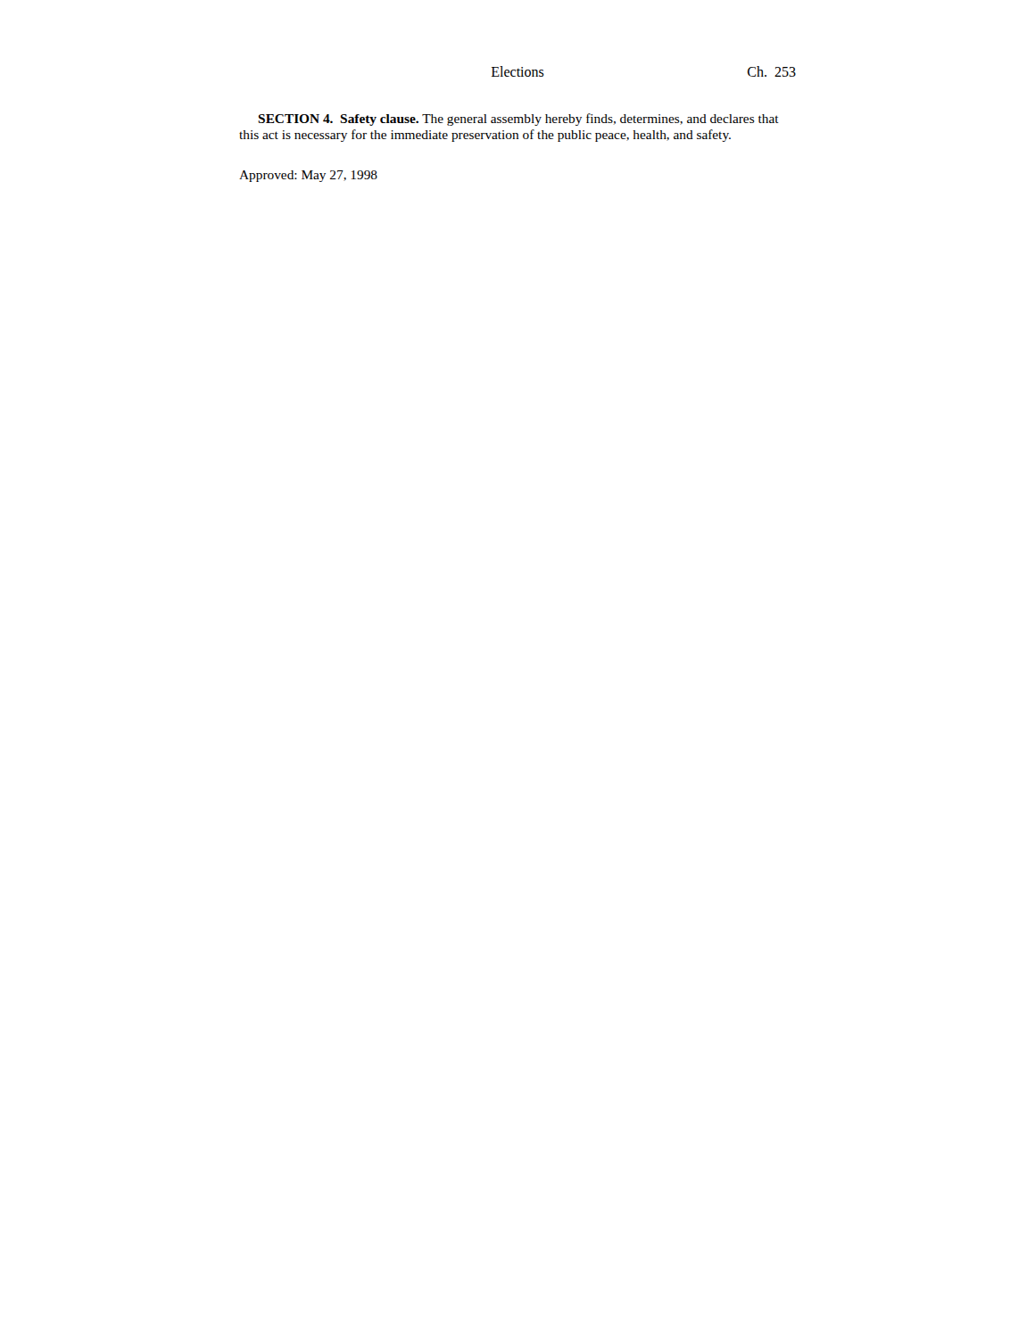Elections Ch. 253
SECTION 4. Safety clause. The general assembly hereby finds, determines, and declares that this act is necessary for the immediate preservation of the public peace, health, and safety.
Approved: May 27, 1998